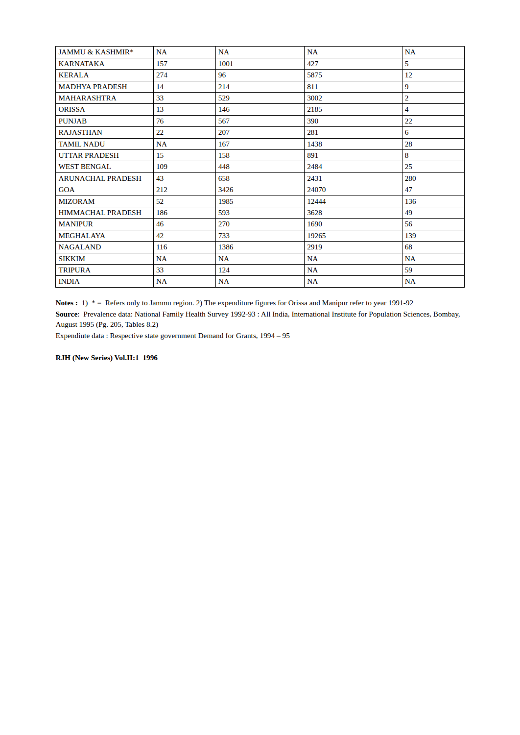| JAMMU & KASHMIR* | NA | NA | NA | NA |
| KARNATAKA | 157 | 1001 | 427 | 5 |
| KERALA | 274 | 96 | 5875 | 12 |
| MADHYA PRADESH | 14 | 214 | 811 | 9 |
| MAHARASHTRA | 33 | 529 | 3002 | 2 |
| ORISSA | 13 | 146 | 2185 | 4 |
| PUNJAB | 76 | 567 | 390 | 22 |
| RAJASTHAN | 22 | 207 | 281 | 6 |
| TAMIL NADU | NA | 167 | 1438 | 28 |
| UTTAR PRADESH | 15 | 158 | 891 | 8 |
| WEST BENGAL | 109 | 448 | 2484 | 25 |
| ARUNACHAL PRADESH | 43 | 658 | 2431 | 280 |
| GOA | 212 | 3426 | 24070 | 47 |
| MIZORAM | 52 | 1985 | 12444 | 136 |
| HIMMACHAL PRADESH | 186 | 593 | 3628 | 49 |
| MANIPUR | 46 | 270 | 1690 | 56 |
| MEGHALAYA | 42 | 733 | 19265 | 139 |
| NAGALAND | 116 | 1386 | 2919 | 68 |
| SIKKIM | NA | NA | NA | NA |
| TRIPURA | 33 | 124 | NA | 59 |
| INDIA | NA | NA | NA | NA |
Notes : 1) * = Refers only to Jammu region. 2) The expenditure figures for Orissa and Manipur refer to year 1991-92
Source: Prevalence data: National Family Health Survey 1992-93 : All India, International Institute for Population Sciences, Bombay, August 1995 (Pg. 205, Tables 8.2)
Expendiute data : Respective state government Demand for Grants, 1994 – 95
RJH (New Series) Vol.II:1 1996